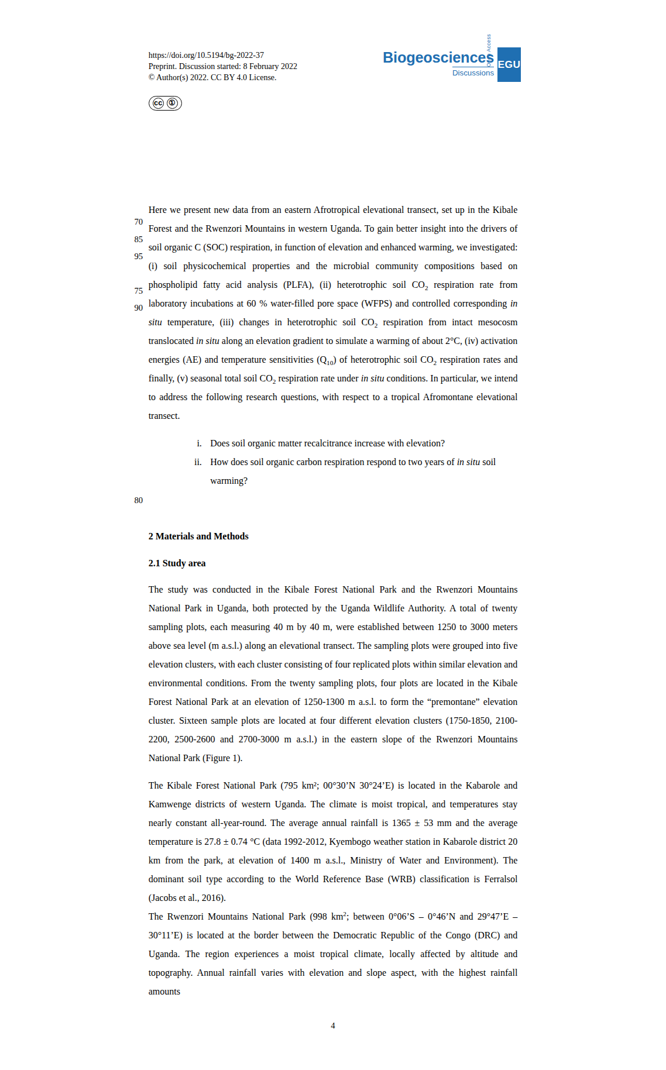https://doi.org/10.5194/bg-2022-37
Preprint. Discussion started: 8 February 2022
© Author(s) 2022. CC BY 4.0 License.
cc ①
Open Access
EGU
Biogeosciences
Discussions
Here we present new data from an eastern Afrotropical elevational transect, set up in the Kibale Forest and the Rwenzori 70 Mountains in western Uganda. To gain better insight into the drivers of soil organic C (SOC) respiration, in function of elevation and enhanced warming, we investigated: (i) soil physicochemical properties and the microbial community compositions based on phospholipid fatty acid analysis (PLFA), (ii) heterotrophic soil CO2 respiration rate from laboratory incubations at 60 % water-filled pore space (WFPS) and controlled corresponding in situ temperature, (iii) changes in heterotrophic soil CO2 respiration from intact mesocosm translocated in situ along an elevation gradient to simulate a 75 warming of about 2°C, (iv) activation energies (AE) and temperature sensitivities (Q10) of heterotrophic soil CO2 respiration rates and finally, (v) seasonal total soil CO2 respiration rate under in situ conditions. In particular, we intend to address the following research questions, with respect to a tropical Afromontane elevational transect.
Does soil organic matter recalcitrance increase with elevation?
How does soil organic carbon respiration respond to two years of in situ soil warming?
80
2 Materials and Methods
2.1 Study area
The study was conducted in the Kibale Forest National Park and the Rwenzori Mountains National Park in Uganda, both protected by the Uganda Wildlife Authority. A total of twenty sampling plots, each measuring 40 m by 40 m, were 85 established between 1250 to 3000 meters above sea level (m a.s.l.) along an elevational transect. The sampling plots were grouped into five elevation clusters, with each cluster consisting of four replicated plots within similar elevation and environmental conditions. From the twenty sampling plots, four plots are located in the Kibale Forest National Park at an elevation of 1250-1300 m a.s.l. to form the “premontane” elevation cluster. Sixteen sample plots are located at four different elevation clusters (1750-1850, 2100-2200, 2500-2600 and 2700-3000 m a.s.l.) in the eastern slope of the Rwenzori 90 Mountains National Park (Figure 1).
The Kibale Forest National Park (795 km²; 00°30’N 30°24’E) is located in the Kabarole and Kamwenge districts of western Uganda. The climate is moist tropical, and temperatures stay nearly constant all-year-round. The average annual rainfall is 1365 ± 53 mm and the average temperature is 27.8 ± 0.74 °C (data 1992-2012, Kyembogo weather station in Kabarole 95 district 20 km from the park, at elevation of 1400 m a.s.l., Ministry of Water and Environment). The dominant soil type according to the World Reference Base (WRB) classification is Ferralsol (Jacobs et al., 2016).
The Rwenzori Mountains National Park (998 km2; between 0°06’S – 0°46’N and 29°47’E – 30°11’E) is located at the border between the Democratic Republic of the Congo (DRC) and Uganda. The region experiences a moist tropical climate, locally affected by altitude and topography. Annual rainfall varies with elevation and slope aspect, with the highest rainfall amounts
4